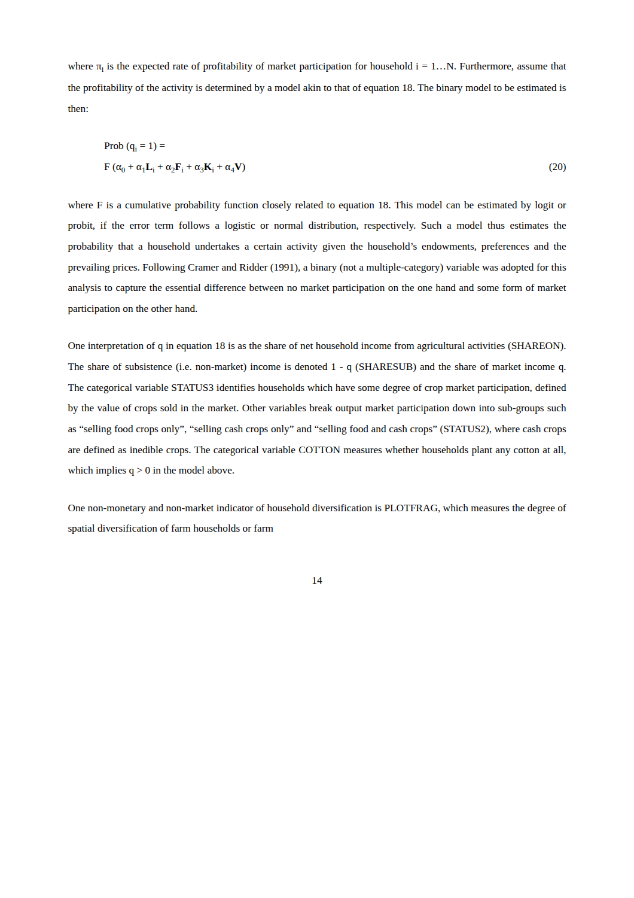where πi is the expected rate of profitability of market participation for household i = 1…N. Furthermore, assume that the profitability of the activity is determined by a model akin to that of equation 18. The binary model to be estimated is then:
Prob (qi = 1) =
F (α0 + α1Li + α2Fi + α3Ki + α4V)(20)
where F is a cumulative probability function closely related to equation 18. This model can be estimated by logit or probit, if the error term follows a logistic or normal distribution, respectively. Such a model thus estimates the probability that a household undertakes a certain activity given the household’s endowments, preferences and the prevailing prices. Following Cramer and Ridder (1991), a binary (not a multiple-category) variable was adopted for this analysis to capture the essential difference between no market participation on the one hand and some form of market participation on the other hand.
One interpretation of q in equation 18 is as the share of net household income from agricultural activities (SHAREON). The share of subsistence (i.e. non-market) income is denoted 1 - q (SHARESUB) and the share of market income q. The categorical variable STATUS3 identifies households which have some degree of crop market participation, defined by the value of crops sold in the market. Other variables break output market participation down into sub-groups such as “selling food crops only”, “selling cash crops only” and “selling food and cash crops” (STATUS2), where cash crops are defined as inedible crops. The categorical variable COTTON measures whether households plant any cotton at all, which implies q > 0 in the model above.
One non-monetary and non-market indicator of household diversification is PLOTFRAG, which measures the degree of spatial diversification of farm households or farm
14